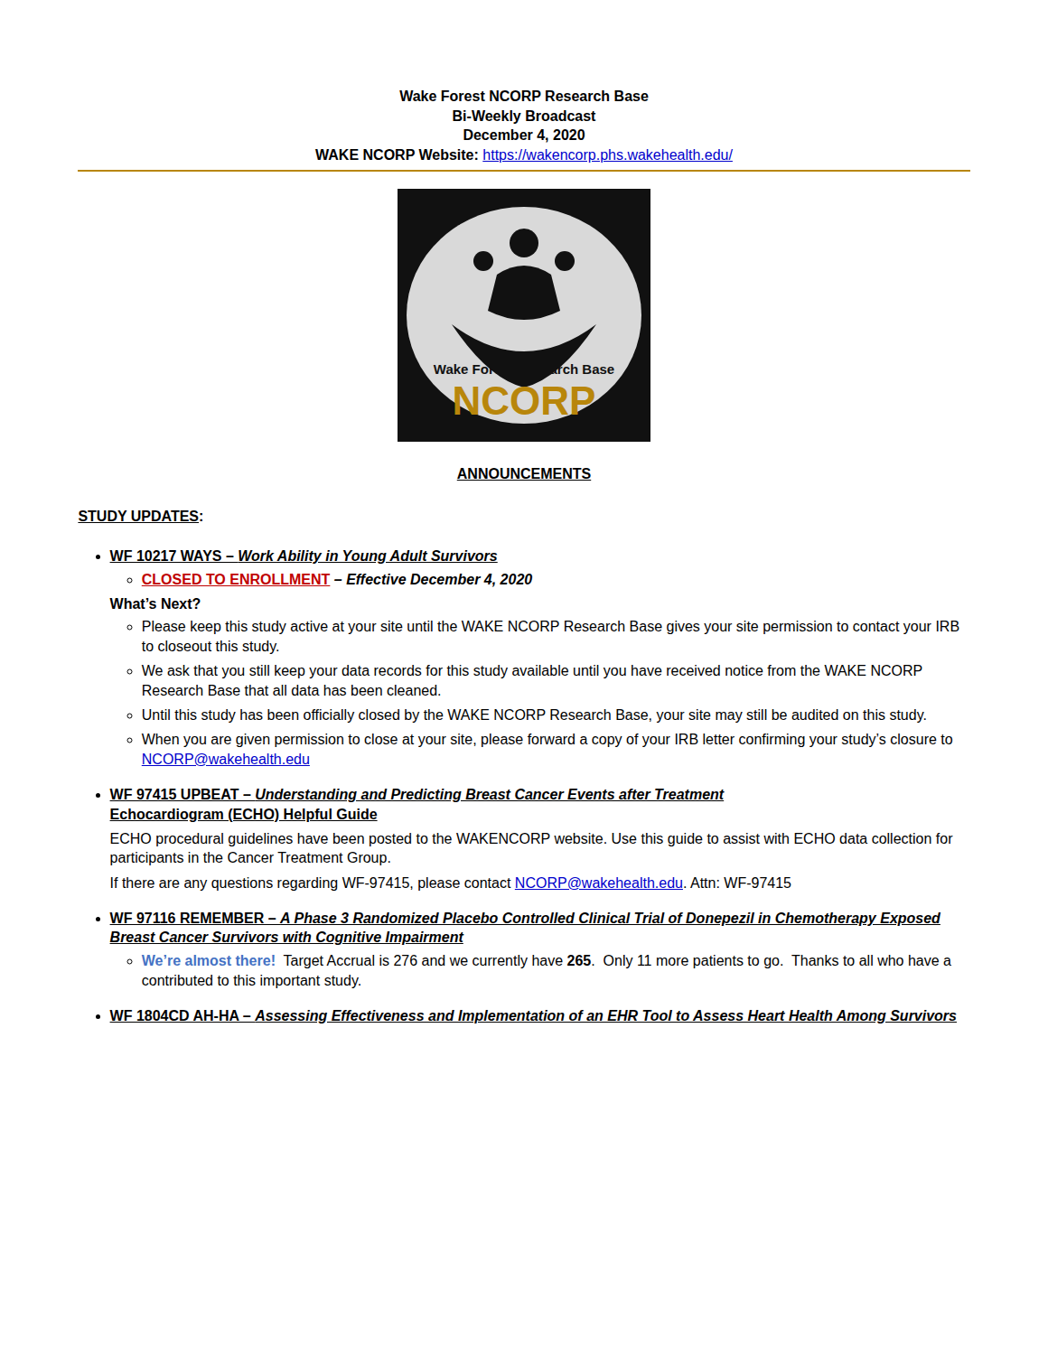Wake Forest NCORP Research Base
Bi-Weekly Broadcast
December 4, 2020
WAKE NCORP Website: https://wakencorp.phs.wakehealth.edu/
ANNOUNCEMENTS
STUDY UPDATES:
WF 10217 WAYS – Work Ability in Young Adult Survivors
CLOSED TO ENROLLMENT – Effective December 4, 2020
What’s Next?
Please keep this study active at your site until the WAKE NCORP Research Base gives your site permission to contact your IRB to closeout this study.
We ask that you still keep your data records for this study available until you have received notice from the WAKE NCORP Research Base that all data has been cleaned.
Until this study has been officially closed by the WAKE NCORP Research Base, your site may still be audited on this study.
When you are given permission to close at your site, please forward a copy of your IRB letter confirming your study’s closure to NCORP@wakehealth.edu
WF 97415 UPBEAT – Understanding and Predicting Breast Cancer Events after Treatment
Echocardiogram (ECHO) Helpful Guide
ECHO procedural guidelines have been posted to the WAKENCORP website. Use this guide to assist with ECHO data collection for participants in the Cancer Treatment Group.
If there are any questions regarding WF-97415, please contact NCORP@wakehealth.edu. Attn: WF-97415
WF 97116 REMEMBER – A Phase 3 Randomized Placebo Controlled Clinical Trial of Donepezil in Chemotherapy Exposed Breast Cancer Survivors with Cognitive Impairment
We’re almost there! Target Accrual is 276 and we currently have 265. Only 11 more patients to go. Thanks to all who have a contributed to this important study.
WF 1804CD AH-HA – Assessing Effectiveness and Implementation of an EHR Tool to Assess Heart Health Among Survivors